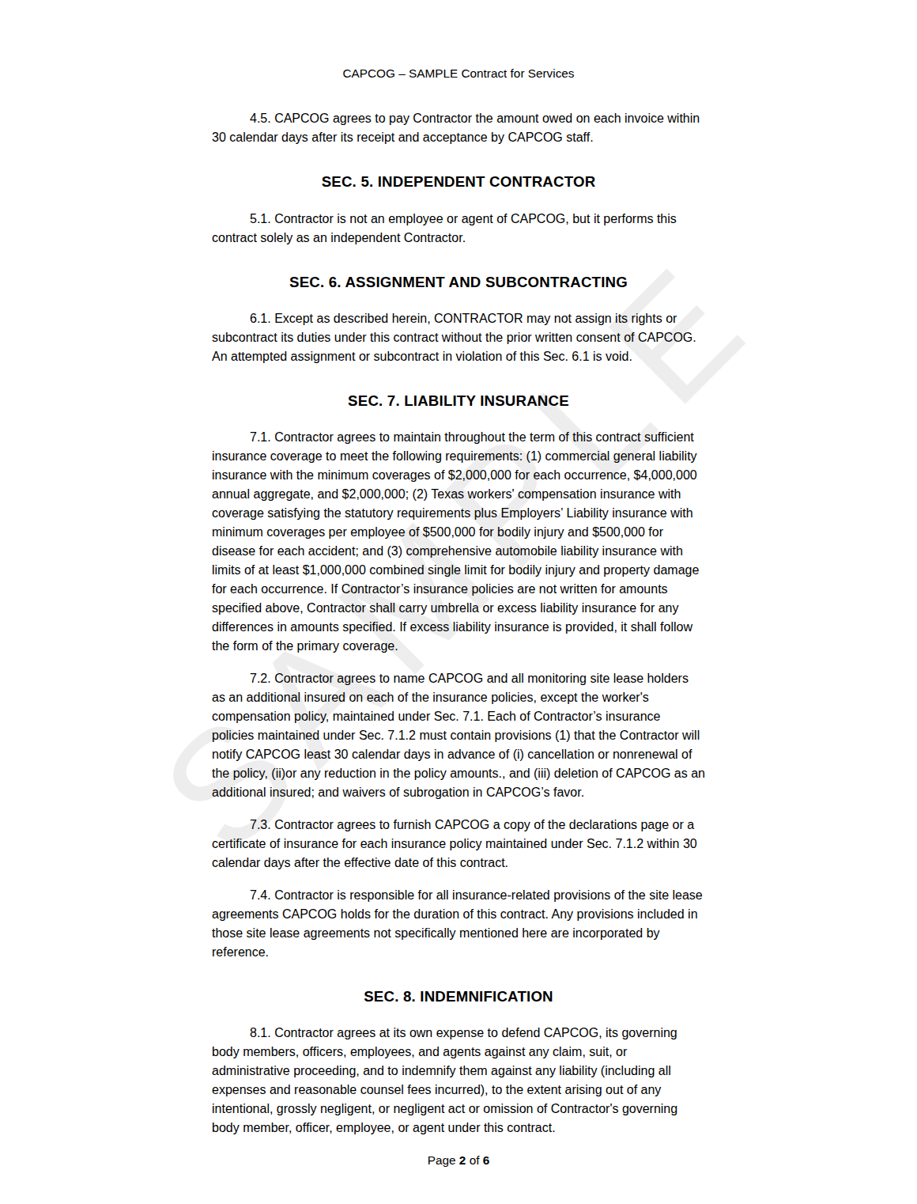SAMPLE
CAPCOG – SAMPLE Contract for Services
4.5. CAPCOG agrees to pay Contractor the amount owed on each invoice within 30 calendar days after its receipt and acceptance by CAPCOG staff.
SEC. 5. INDEPENDENT CONTRACTOR
5.1. Contractor is not an employee or agent of CAPCOG, but it performs this contract solely as an independent Contractor.
SEC. 6. ASSIGNMENT AND SUBCONTRACTING
6.1. Except as described herein, CONTRACTOR may not assign its rights or subcontract its duties under this contract without the prior written consent of CAPCOG. An attempted assignment or subcontract in violation of this Sec. 6.1 is void.
SEC. 7. LIABILITY INSURANCE
7.1. Contractor agrees to maintain throughout the term of this contract sufficient insurance coverage to meet the following requirements: (1) commercial general liability insurance with the minimum coverages of $2,000,000 for each occurrence, $4,000,000 annual aggregate, and $2,000,000; (2) Texas workers' compensation insurance with coverage satisfying the statutory requirements plus Employers’ Liability insurance with minimum coverages per employee of $500,000 for bodily injury and $500,000 for disease for each accident; and (3) comprehensive automobile liability insurance with limits of at least $1,000,000 combined single limit for bodily injury and property damage for each occurrence. If Contractor’s insurance policies are not written for amounts specified above, Contractor shall carry umbrella or excess liability insurance for any differences in amounts specified. If excess liability insurance is provided, it shall follow the form of the primary coverage.
7.2. Contractor agrees to name CAPCOG and all monitoring site lease holders as an additional insured on each of the insurance policies, except the worker's compensation policy, maintained under Sec. 7.1. Each of Contractor’s insurance policies maintained under Sec. 7.1.2 must contain provisions (1) that the Contractor will notify CAPCOG least 30 calendar days in advance of (i) cancellation or nonrenewal of the policy, (ii)or any reduction in the policy amounts., and (iii) deletion of CAPCOG as an additional insured; and waivers of subrogation in CAPCOG’s favor.
7.3. Contractor agrees to furnish CAPCOG a copy of the declarations page or a certificate of insurance for each insurance policy maintained under Sec. 7.1.2 within 30 calendar days after the effective date of this contract.
7.4. Contractor is responsible for all insurance-related provisions of the site lease agreements CAPCOG holds for the duration of this contract. Any provisions included in those site lease agreements not specifically mentioned here are incorporated by reference.
SEC. 8. INDEMNIFICATION
8.1. Contractor agrees at its own expense to defend CAPCOG, its governing body members, officers, employees, and agents against any claim, suit, or administrative proceeding, and to indemnify them against any liability (including all expenses and reasonable counsel fees incurred), to the extent arising out of any intentional, grossly negligent, or negligent act or omission of Contractor's governing body member, officer, employee, or agent under this contract.
Page 2 of 6